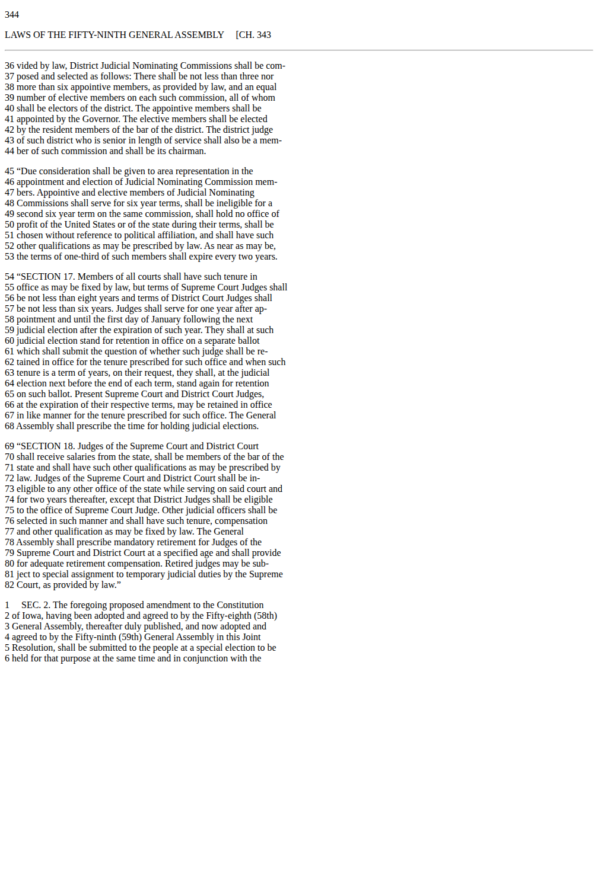344
LAWS OF THE FIFTY-NINTH GENERAL ASSEMBLY [CH. 343
36 vided by law, District Judicial Nominating Commissions shall be com-
37 posed and selected as follows: There shall be not less than three nor
38 more than six appointive members, as provided by law, and an equal
39 number of elective members on each such commission, all of whom
40 shall be electors of the district. The appointive members shall be
41 appointed by the Governor. The elective members shall be elected
42 by the resident members of the bar of the district. The district judge
43 of such district who is senior in length of service shall also be a mem-
44 ber of such commission and shall be its chairman.
45 “Due consideration shall be given to area representation in the
46 appointment and election of Judicial Nominating Commission mem-
47 bers. Appointive and elective members of Judicial Nominating
48 Commissions shall serve for six year terms, shall be ineligible for a
49 second six year term on the same commission, shall hold no office of
50 profit of the United States or of the state during their terms, shall be
51 chosen without reference to political affiliation, and shall have such
52 other qualifications as may be prescribed by law. As near as may be,
53 the terms of one-third of such members shall expire every two years.
54 “SECTION 17. Members of all courts shall have such tenure in
55 office as may be fixed by law, but terms of Supreme Court Judges shall
56 be not less than eight years and terms of District Court Judges shall
57 be not less than six years. Judges shall serve for one year after ap-
58 pointment and until the first day of January following the next
59 judicial election after the expiration of such year. They shall at such
60 judicial election stand for retention in office on a separate ballot
61 which shall submit the question of whether such judge shall be re-
62 tained in office for the tenure prescribed for such office and when such
63 tenure is a term of years, on their request, they shall, at the judicial
64 election next before the end of each term, stand again for retention
65 on such ballot. Present Supreme Court and District Court Judges,
66 at the expiration of their respective terms, may be retained in office
67 in like manner for the tenure prescribed for such office. The General
68 Assembly shall prescribe the time for holding judicial elections.
69 “SECTION 18. Judges of the Supreme Court and District Court
70 shall receive salaries from the state, shall be members of the bar of the
71 state and shall have such other qualifications as may be prescribed by
72 law. Judges of the Supreme Court and District Court shall be in-
73 eligible to any other office of the state while serving on said court and
74 for two years thereafter, except that District Judges shall be eligible
75 to the office of Supreme Court Judge. Other judicial officers shall be
76 selected in such manner and shall have such tenure, compensation
77 and other qualification as may be fixed by law. The General
78 Assembly shall prescribe mandatory retirement for Judges of the
79 Supreme Court and District Court at a specified age and shall provide
80 for adequate retirement compensation. Retired judges may be sub-
81 ject to special assignment to temporary judicial duties by the Supreme
82 Court, as provided by law.”
1 SEC. 2. The foregoing proposed amendment to the Constitution
2 of Iowa, having been adopted and agreed to by the Fifty-eighth (58th)
3 General Assembly, thereafter duly published, and now adopted and
4 agreed to by the Fifty-ninth (59th) General Assembly in this Joint
5 Resolution, shall be submitted to the people at a special election to be
6 held for that purpose at the same time and in conjunction with the